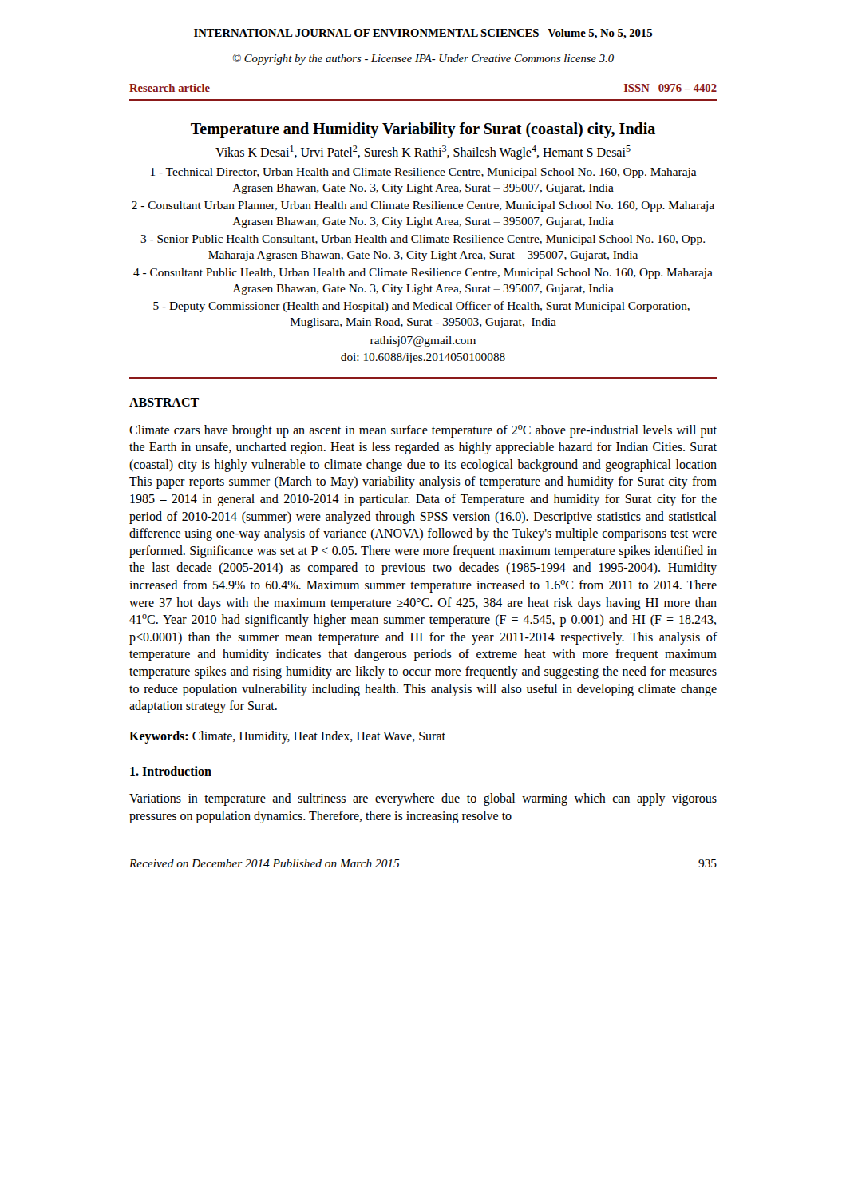INTERNATIONAL JOURNAL OF ENVIRONMENTAL SCIENCES Volume 5, No 5, 2015
© Copyright by the authors - Licensee IPA- Under Creative Commons license 3.0
Research article ISSN 0976 – 4402
Temperature and Humidity Variability for Surat (coastal) city, India
Vikas K Desai1, Urvi Patel2, Suresh K Rathi3, Shailesh Wagle4, Hemant S Desai5
1 - Technical Director, Urban Health and Climate Resilience Centre, Municipal School No. 160, Opp. Maharaja Agrasen Bhawan, Gate No. 3, City Light Area, Surat – 395007, Gujarat, India
2 - Consultant Urban Planner, Urban Health and Climate Resilience Centre, Municipal School No. 160, Opp. Maharaja Agrasen Bhawan, Gate No. 3, City Light Area, Surat – 395007, Gujarat, India
3 - Senior Public Health Consultant, Urban Health and Climate Resilience Centre, Municipal School No. 160, Opp. Maharaja Agrasen Bhawan, Gate No. 3, City Light Area, Surat – 395007, Gujarat, India
4 - Consultant Public Health, Urban Health and Climate Resilience Centre, Municipal School No. 160, Opp. Maharaja Agrasen Bhawan, Gate No. 3, City Light Area, Surat – 395007, Gujarat, India
5 - Deputy Commissioner (Health and Hospital) and Medical Officer of Health, Surat Municipal Corporation, Muglisara, Main Road, Surat - 395003, Gujarat, India
rathisj07@gmail.com
doi: 10.6088/ijes.2014050100088
ABSTRACT
Climate czars have brought up an ascent in mean surface temperature of 2oC above pre-industrial levels will put the Earth in unsafe, uncharted region. Heat is less regarded as highly appreciable hazard for Indian Cities. Surat (coastal) city is highly vulnerable to climate change due to its ecological background and geographical location This paper reports summer (March to May) variability analysis of temperature and humidity for Surat city from 1985 – 2014 in general and 2010-2014 in particular. Data of Temperature and humidity for Surat city for the period of 2010-2014 (summer) were analyzed through SPSS version (16.0). Descriptive statistics and statistical difference using one-way analysis of variance (ANOVA) followed by the Tukey's multiple comparisons test were performed. Significance was set at P < 0.05. There were more frequent maximum temperature spikes identified in the last decade (2005-2014) as compared to previous two decades (1985-1994 and 1995-2004). Humidity increased from 54.9% to 60.4%. Maximum summer temperature increased to 1.6oC from 2011 to 2014. There were 37 hot days with the maximum temperature ≥40°C. Of 425, 384 are heat risk days having HI more than 41oC. Year 2010 had significantly higher mean summer temperature (F = 4.545, p 0.001) and HI (F = 18.243, p<0.0001) than the summer mean temperature and HI for the year 2011-2014 respectively. This analysis of temperature and humidity indicates that dangerous periods of extreme heat with more frequent maximum temperature spikes and rising humidity are likely to occur more frequently and suggesting the need for measures to reduce population vulnerability including health. This analysis will also useful in developing climate change adaptation strategy for Surat.
Keywords: Climate, Humidity, Heat Index, Heat Wave, Surat
1. Introduction
Variations in temperature and sultriness are everywhere due to global warming which can apply vigorous pressures on population dynamics. Therefore, there is increasing resolve to
Received on December 2014 Published on March 2015 935